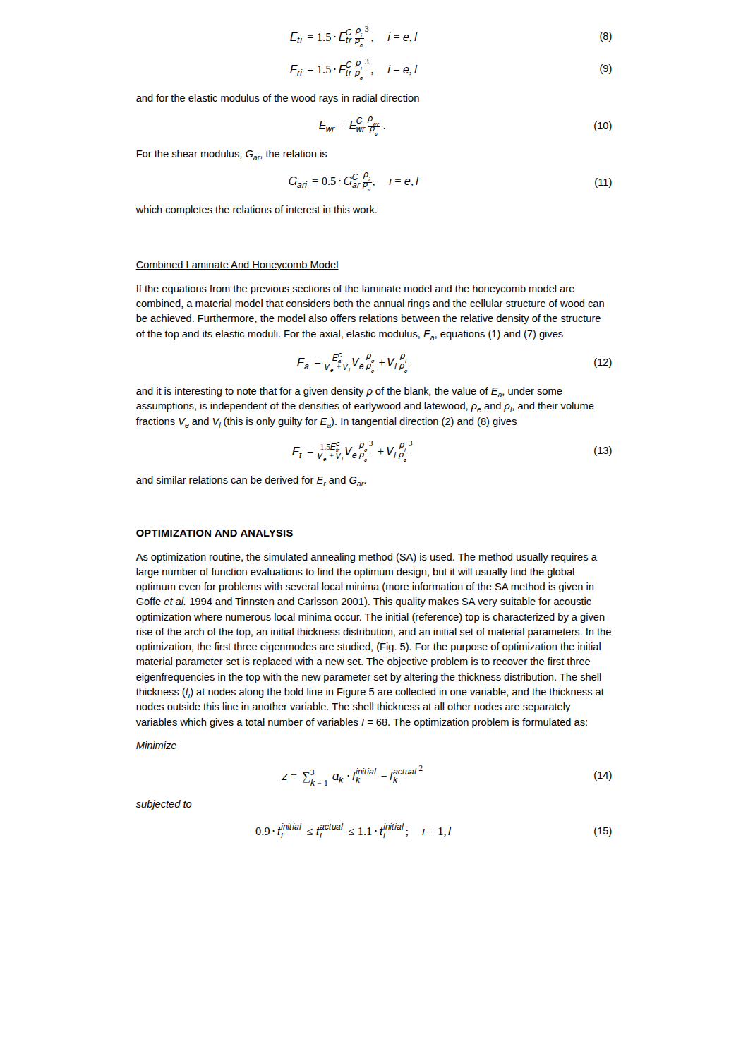Eti = 1.5 ⋅ EtrC ρi ρc 3 , i = e , l
(8)
Eri = 1.5 ⋅ EtrC ρi ρc 3 , i = e , l
(9)
and for the elastic modulus of the wood rays in radial direction
Ewr = EwrC ρwr ρc .
(10)
For the shear modulus, Gar, the relation is
Gari = 0.5 ⋅ GarC ρi ρc , i = e , l
(11)
which completes the relations of interest in this work.
Combined Laminate And Honeycomb Model
If the equations from the previous sections of the laminate model and the honeycomb model are combined, a material model that considers both the annual rings and the cellular structure of wood can be achieved. Furthermore, the model also offers relations between the relative density of the structure of the top and its elastic moduli. For the axial, elastic modulus, Ea, equations (1) and (7) gives
Ea = EaC Ve+Vl Ve ρe ρc + Vl ρl ρc
(12)
and it is interesting to note that for a given density ρ of the blank, the value of Ea, under some assumptions, is independent of the densities of earlywood and latewood, ρe and ρl, and their volume fractions Ve and Vl (this is only guilty for Ea). In tangential direction (2) and (8) gives
Et = 1.5EtrC Ve+Vl Ve ρe ρc 3 + Vl ρl ρc 3
(13)
and similar relations can be derived for Er and Gar.
OPTIMIZATION AND ANALYSIS
As optimization routine, the simulated annealing method (SA) is used. The method usually requires a large number of function evaluations to find the optimum design, but it will usually find the global optimum even for problems with several local minima (more information of the SA method is given in Goffe et al. 1994 and Tinnsten and Carlsson 2001). This quality makes SA very suitable for acoustic optimization where numerous local minima occur. The initial (reference) top is characterized by a given rise of the arch of the top, an initial thickness distribution, and an initial set of material parameters. In the optimization, the first three eigenmodes are studied, (Fig. 5). For the purpose of optimization the initial material parameter set is replaced with a new set. The objective problem is to recover the first three eigenfrequencies in the top with the new parameter set by altering the thickness distribution. The shell thickness (ti) at nodes along the bold line in Figure 5 are collected in one variable, and the thickness at nodes outside this line in another variable. The shell thickness at all other nodes are separately variables which gives a total number of variables I = 68. The optimization problem is formulated as:
Minimize
z = ∑ k=1 3 αk ⋅ fkinitial − fkactual 2
(14)
subjected to
0.9 ⋅ tiinitial ≤ tiactual ≤ 1.1 ⋅ tiinitial ; i = 1 , I
(15)